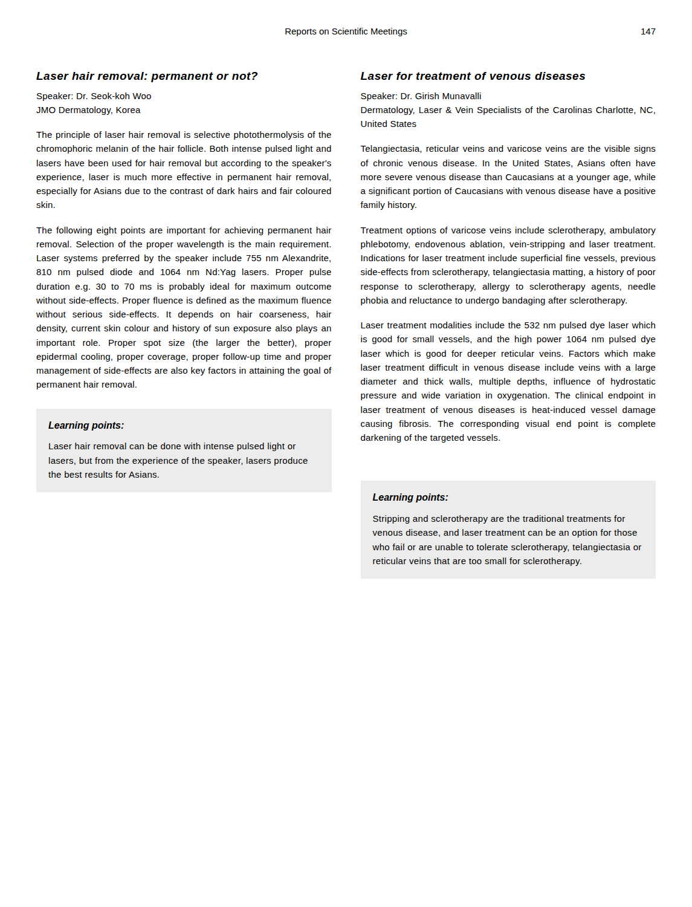Reports on Scientific Meetings 147
Laser hair removal: permanent or not?
Speaker: Dr. Seok-koh Woo
JMO Dermatology, Korea
The principle of laser hair removal is selective photothermolysis of the chromophoric melanin of the hair follicle. Both intense pulsed light and lasers have been used for hair removal but according to the speaker's experience, laser is much more effective in permanent hair removal, especially for Asians due to the contrast of dark hairs and fair coloured skin.
The following eight points are important for achieving permanent hair removal. Selection of the proper wavelength is the main requirement. Laser systems preferred by the speaker include 755 nm Alexandrite, 810 nm pulsed diode and 1064 nm Nd:Yag lasers. Proper pulse duration e.g. 30 to 70 ms is probably ideal for maximum outcome without side-effects. Proper fluence is defined as the maximum fluence without serious side-effects. It depends on hair coarseness, hair density, current skin colour and history of sun exposure also plays an important role. Proper spot size (the larger the better), proper epidermal cooling, proper coverage, proper follow-up time and proper management of side-effects are also key factors in attaining the goal of permanent hair removal.
Learning points:
Laser hair removal can be done with intense pulsed light or lasers, but from the experience of the speaker, lasers produce the best results for Asians.
Laser for treatment of venous diseases
Speaker: Dr. Girish Munavalli
Dermatology, Laser & Vein Specialists of the Carolinas Charlotte, NC, United States
Telangiectasia, reticular veins and varicose veins are the visible signs of chronic venous disease. In the United States, Asians often have more severe venous disease than Caucasians at a younger age, while a significant portion of Caucasians with venous disease have a positive family history.
Treatment options of varicose veins include sclerotherapy, ambulatory phlebotomy, endovenous ablation, vein-stripping and laser treatment. Indications for laser treatment include superficial fine vessels, previous side-effects from sclerotherapy, telangiectasia matting, a history of poor response to sclerotherapy, allergy to sclerotherapy agents, needle phobia and reluctance to undergo bandaging after sclerotherapy.
Laser treatment modalities include the 532 nm pulsed dye laser which is good for small vessels, and the high power 1064 nm pulsed dye laser which is good for deeper reticular veins. Factors which make laser treatment difficult in venous disease include veins with a large diameter and thick walls, multiple depths, influence of hydrostatic pressure and wide variation in oxygenation. The clinical endpoint in laser treatment of venous diseases is heat-induced vessel damage causing fibrosis. The corresponding visual end point is complete darkening of the targeted vessels.
Learning points:
Stripping and sclerotherapy are the traditional treatments for venous disease, and laser treatment can be an option for those who fail or are unable to tolerate sclerotherapy, telangiectasia or reticular veins that are too small for sclerotherapy.